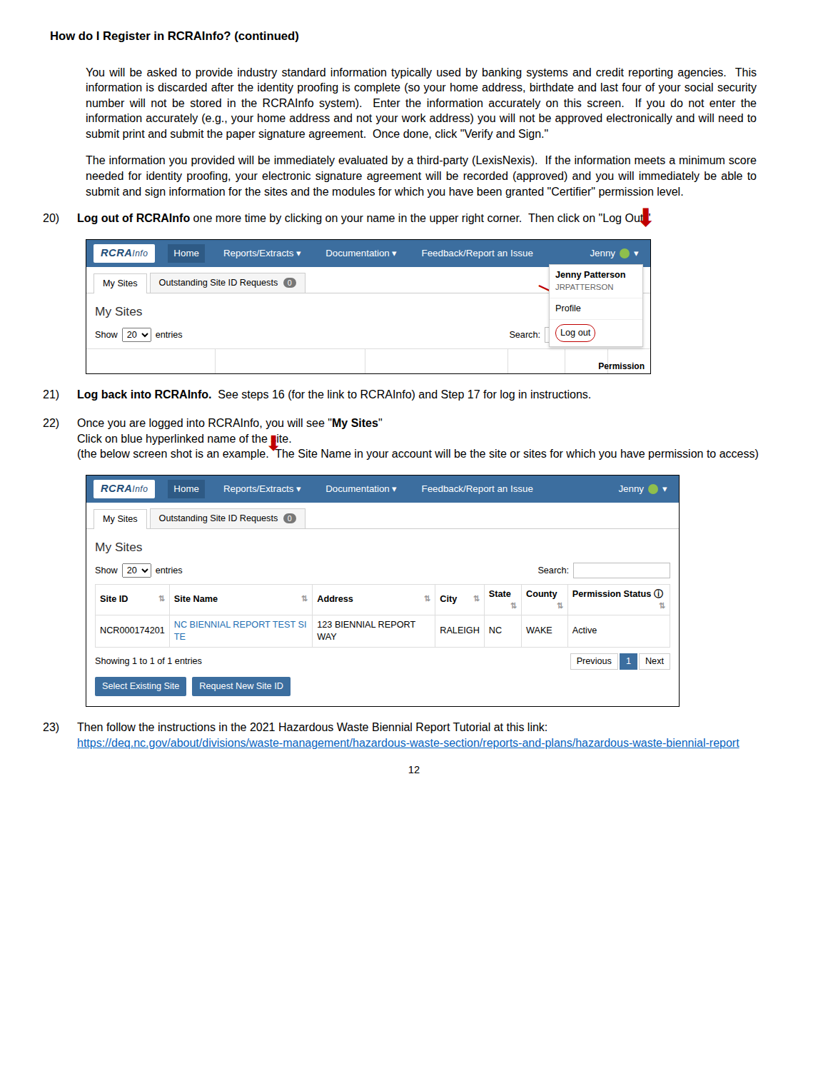How do I Register in RCRAInfo? (continued)
You will be asked to provide industry standard information typically used by banking systems and credit reporting agencies. This information is discarded after the identity proofing is complete (so your home address, birthdate and last four of your social security number will not be stored in the RCRAInfo system). Enter the information accurately on this screen. If you do not enter the information accurately (e.g., your home address and not your work address) you will not be approved electronically and will need to submit print and submit the paper signature agreement. Once done, click "Verify and Sign."
The information you provided will be immediately evaluated by a third-party (LexisNexis). If the information meets a minimum score needed for identity proofing, your electronic signature agreement will be recorded (approved) and you will immediately be able to submit and sign information for the sites and the modules for which you have been granted "Certifier" permission level.
20)
Log out of RCRAInfo one more time by clicking on your name in the upper right corner. Then click on "Log Out."
RCRAInfo Home Reports/Extracts ▾ Documentation ▾ Feedback/Report an Issue Jenny ▾
Jenny Patterson JRPATTERSON
Profile
Log out
My Sites Outstanding Site ID Requests 0
My Sites
Show 20 entries
Search:
Permission
⬇ ⟶
21)
Log back into RCRAInfo. See steps 16 (for the link to RCRAInfo) and Step 17 for log in instructions.
22)
Once you are logged into RCRAInfo, you will see "My Sites"
Click on blue hyperlinked name of the site.
(the below screen shot is an example. The Site Name in your account will be the site or sites for which you have permission to access)
RCRAInfo Home Reports/Extracts ▾ Documentation ▾ Feedback/Report an Issue Jenny ▾
My Sites Outstanding Site ID Requests 0
My Sites
Show 20 entries
Search:
| Site ID ⇅ | Site Name ⇅ | Address ⇅ | City ⇅ | State ⇅ | County ⇅ | Permission Status ⓘ ⇅ |
| --- | --- | --- | --- | --- | --- | --- |
| NCR000174201 | NC BIENNIAL REPORT TEST SITE | 123 BIENNIAL REPORT WAY | RALEIGH | NC | WAKE | Active |
Showing 1 to 1 of 1 entries
Previous 1 Next
Select Existing Site Request New Site ID
⬇
23)
Then follow the instructions in the 2021 Hazardous Waste Biennial Report Tutorial at this link:
https://deq.nc.gov/about/divisions/waste-management/hazardous-waste-section/reports-and-plans/hazardous-waste-biennial-report
12